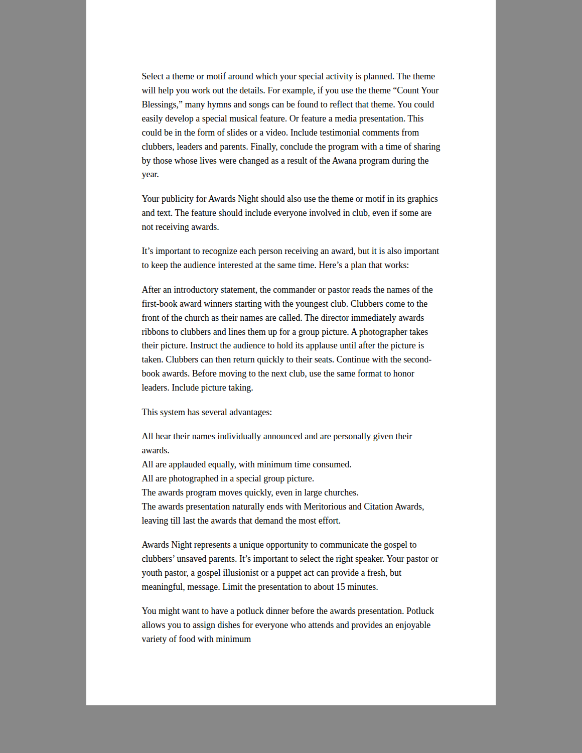Select a theme or motif around which your special activity is planned. The theme will help you work out the details. For example, if you use the theme “Count Your Blessings,” many hymns and songs can be found to reflect that theme. You could easily develop a special musical feature. Or feature a media presentation. This could be in the form of slides or a video. Include testimonial comments from clubbers, leaders and parents. Finally, conclude the program with a time of sharing by those whose lives were changed as a result of the Awana program during the year.
Your publicity for Awards Night should also use the theme or motif in its graphics and text. The feature should include everyone involved in club, even if some are not receiving awards.
It’s important to recognize each person receiving an award, but it is also important to keep the audience interested at the same time. Here’s a plan that works:
After an introductory statement, the commander or pastor reads the names of the first-book award winners starting with the youngest club. Clubbers come to the front of the church as their names are called. The director immediately awards ribbons to clubbers and lines them up for a group picture. A photographer takes their picture. Instruct the audience to hold its applause until after the picture is taken. Clubbers can then return quickly to their seats. Continue with the second-book awards. Before moving to the next club, use the same format to honor leaders. Include picture taking.
This system has several advantages:
All hear their names individually announced and are personally given their awards.
All are applauded equally, with minimum time consumed.
All are photographed in a special group picture.
The awards program moves quickly, even in large churches.
The awards presentation naturally ends with Meritorious and Citation Awards, leaving till last the awards that demand the most effort.
Awards Night represents a unique opportunity to communicate the gospel to clubbers’ unsaved parents. It’s important to select the right speaker. Your pastor or youth pastor, a gospel illusionist or a puppet act can provide a fresh, but meaningful, message. Limit the presentation to about 15 minutes.
You might want to have a potluck dinner before the awards presentation. Potluck allows you to assign dishes for everyone who attends and provides an enjoyable variety of food with minimum